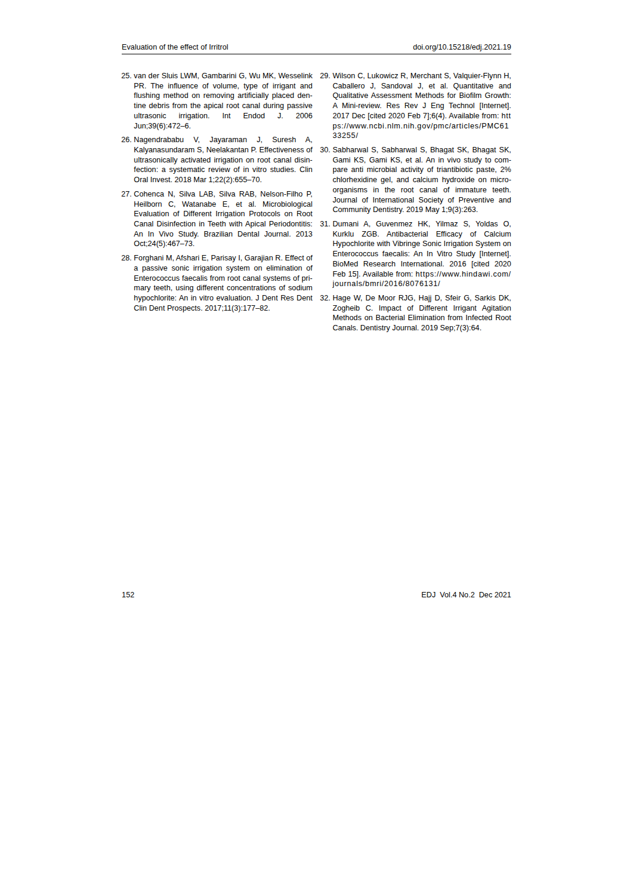Evaluation of the effect of Irritrol doi.org/10.15218/edj.2021.19
van der Sluis LWM, Gambarini G, Wu MK, Wesselink PR. The influence of volume, type of irrigant and flushing method on removing artificially placed dentine debris from the apical root canal during passive ultrasonic irrigation. Int Endod J. 2006 Jun;39(6):472–6.
Nagendrababu V, Jayaraman J, Suresh A, Kalyanasundaram S, Neelakantan P. Effectiveness of ultrasonically activated irrigation on root canal disinfection: a systematic review of in vitro studies. Clin Oral Invest. 2018 Mar 1;22(2):655–70.
Cohenca N, Silva LAB, Silva RAB, Nelson-Filho P, Heilborn C, Watanabe E, et al. Microbiological Evaluation of Different Irrigation Protocols on Root Canal Disinfection in Teeth with Apical Periodontitis: An In Vivo Study. Brazilian Dental Journal. 2013 Oct;24(5):467–73.
Forghani M, Afshari E, Parisay I, Garajian R. Effect of a passive sonic irrigation system on elimination of Enterococcus faecalis from root canal systems of primary teeth, using different concentrations of sodium hypochlorite: An in vitro evaluation. J Dent Res Dent Clin Dent Prospects. 2017;11(3):177–82.
Wilson C, Lukowicz R, Merchant S, Valquier-Flynn H, Caballero J, Sandoval J, et al. Quantitative and Qualitative Assessment Methods for Biofilm Growth: A Mini-review. Res Rev J Eng Technol [Internet]. 2017 Dec [cited 2020 Feb 7];6(4). Available from: https://www.ncbi.nlm.nih.gov/pmc/articles/PMC6133255/
Sabharwal S, Sabharwal S, Bhagat SK, Bhagat SK, Gami KS, Gami KS, et al. An in vivo study to compare anti microbial activity of triantibiotic paste, 2% chlorhexidine gel, and calcium hydroxide on microorganisms in the root canal of immature teeth. Journal of International Society of Preventive and Community Dentistry. 2019 May 1;9(3):263.
Dumani A, Guvenmez HK, Yilmaz S, Yoldas O, Kurklu ZGB. Antibacterial Efficacy of Calcium Hypochlorite with Vibringe Sonic Irrigation System on Enterococcus faecalis: An In Vitro Study [Internet]. BioMed Research International. 2016 [cited 2020 Feb 15]. Available from: https://www.hindawi.com/journals/bmri/2016/8076131/
Hage W, De Moor RJG, Hajj D, Sfeir G, Sarkis DK, Zogheib C. Impact of Different Irrigant Agitation Methods on Bacterial Elimination from Infected Root Canals. Dentistry Journal. 2019 Sep;7(3):64.
152 EDJ Vol.4 No.2 Dec 2021